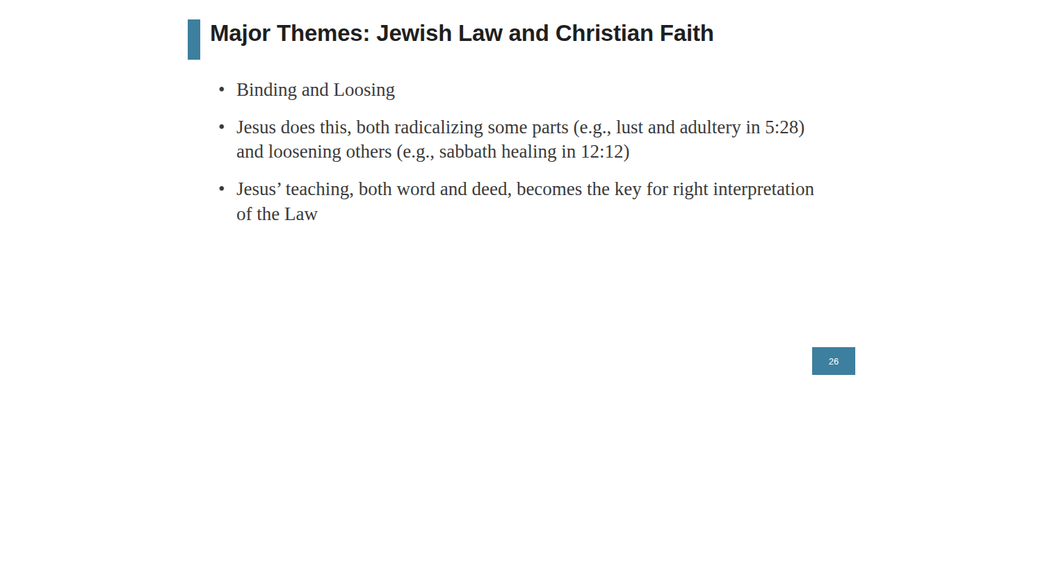Major Themes: Jewish Law and Christian Faith
Binding and Loosing
Jesus does this, both radicalizing some parts (e.g., lust and adultery in 5:28) and loosening others (e.g., sabbath healing in 12:12)
Jesus’ teaching, both word and deed, becomes the key for right interpretation of the Law
26